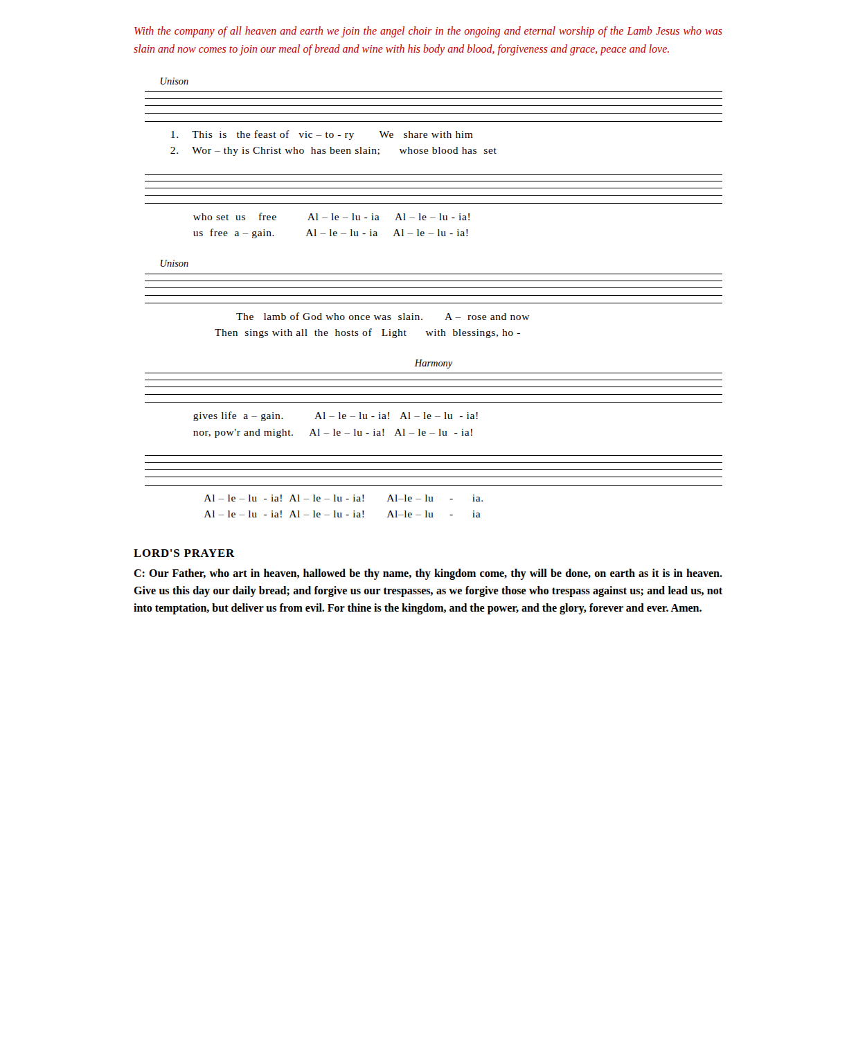With the company of all heaven and earth we join the angel choir in the ongoing and eternal worship of the Lamb Jesus who was slain and now comes to join our meal of bread and wine with his body and blood, forgiveness and grace, peace and love.
Unison
1. This is the feast of vic – to - ry We share with him
2. Wor – thy is Christ who has been slain; whose blood has set
who set us free Al – le – lu - ia Al – le – lu - ia!
us free a – gain. Al – le – lu - ia Al – le – lu - ia!
Unison
The lamb of God who once was slain. A – rose and now
Then sings with all the hosts of Light with blessings, ho -
Harmony
gives life a – gain. Al – le – lu - ia! Al – le – lu - ia!
nor, pow'r and might. Al – le – lu - ia! Al – le – lu - ia!
Al – le – lu - ia! Al – le – lu - ia! Al–le – lu - ia.
Al – le – lu - ia! Al – le – lu - ia! Al–le – lu - ia
Lord's Prayer
C: Our Father, who art in heaven, hallowed be thy name, thy kingdom come, thy will be done, on earth as it is in heaven. Give us this day our daily bread; and forgive us our trespasses, as we forgive those who trespass against us; and lead us, not into temptation, but deliver us from evil. For thine is the kingdom, and the power, and the glory, forever and ever. Amen.